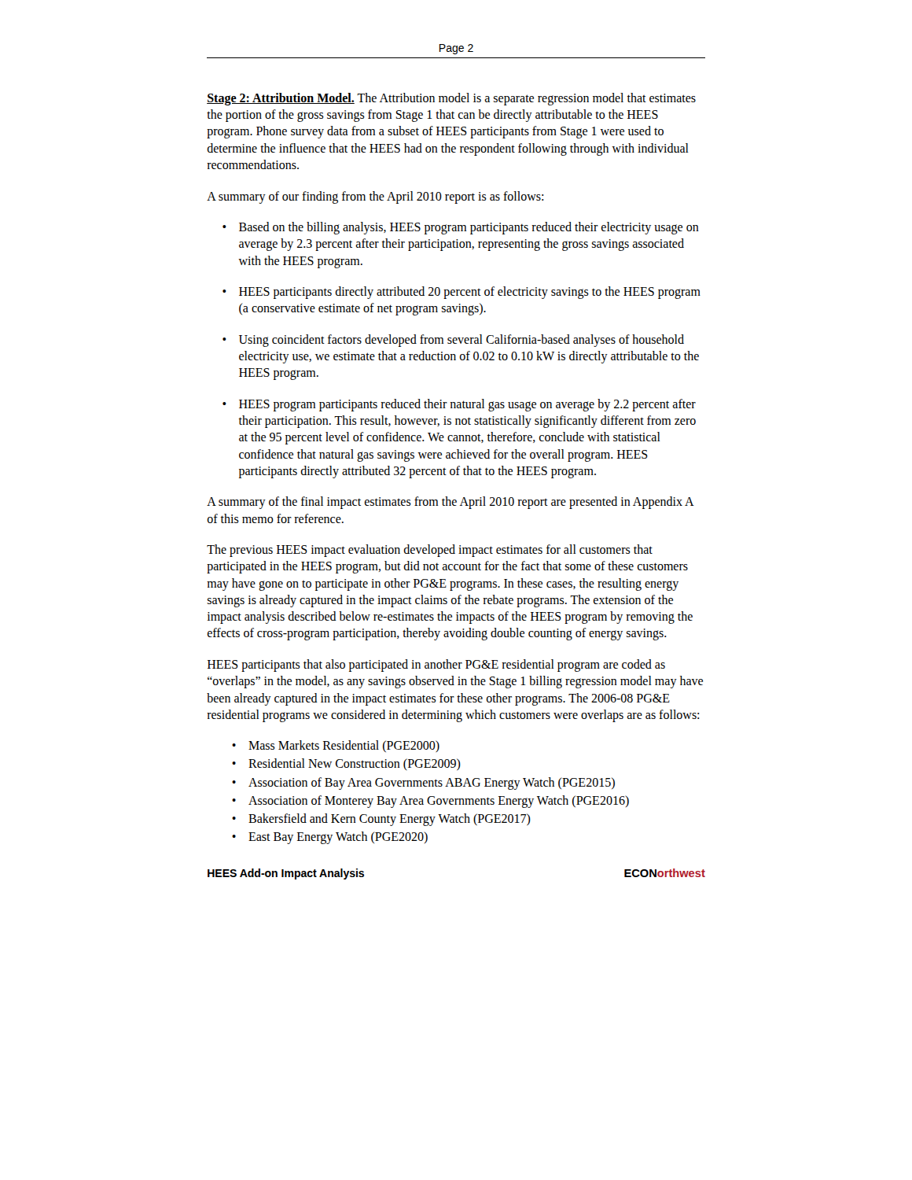Page 2
Stage 2: Attribution Model. The Attribution model is a separate regression model that estimates the portion of the gross savings from Stage 1 that can be directly attributable to the HEES program. Phone survey data from a subset of HEES participants from Stage 1 were used to determine the influence that the HEES had on the respondent following through with individual recommendations.
A summary of our finding from the April 2010 report is as follows:
Based on the billing analysis, HEES program participants reduced their electricity usage on average by 2.3 percent after their participation, representing the gross savings associated with the HEES program.
HEES participants directly attributed 20 percent of electricity savings to the HEES program (a conservative estimate of net program savings).
Using coincident factors developed from several California-based analyses of household electricity use, we estimate that a reduction of 0.02 to 0.10 kW is directly attributable to the HEES program.
HEES program participants reduced their natural gas usage on average by 2.2 percent after their participation. This result, however, is not statistically significantly different from zero at the 95 percent level of confidence. We cannot, therefore, conclude with statistical confidence that natural gas savings were achieved for the overall program. HEES participants directly attributed 32 percent of that to the HEES program.
A summary of the final impact estimates from the April 2010 report are presented in Appendix A of this memo for reference.
The previous HEES impact evaluation developed impact estimates for all customers that participated in the HEES program, but did not account for the fact that some of these customers may have gone on to participate in other PG&E programs. In these cases, the resulting energy savings is already captured in the impact claims of the rebate programs. The extension of the impact analysis described below re-estimates the impacts of the HEES program by removing the effects of cross-program participation, thereby avoiding double counting of energy savings.
HEES participants that also participated in another PG&E residential program are coded as “overlaps” in the model, as any savings observed in the Stage 1 billing regression model may have been already captured in the impact estimates for these other programs. The 2006-08 PG&E residential programs we considered in determining which customers were overlaps are as follows:
Mass Markets Residential (PGE2000)
Residential New Construction (PGE2009)
Association of Bay Area Governments ABAG Energy Watch (PGE2015)
Association of Monterey Bay Area Governments Energy Watch (PGE2016)
Bakersfield and Kern County Energy Watch (PGE2017)
East Bay Energy Watch (PGE2020)
HEES Add-on Impact Analysis
ECON orthwest